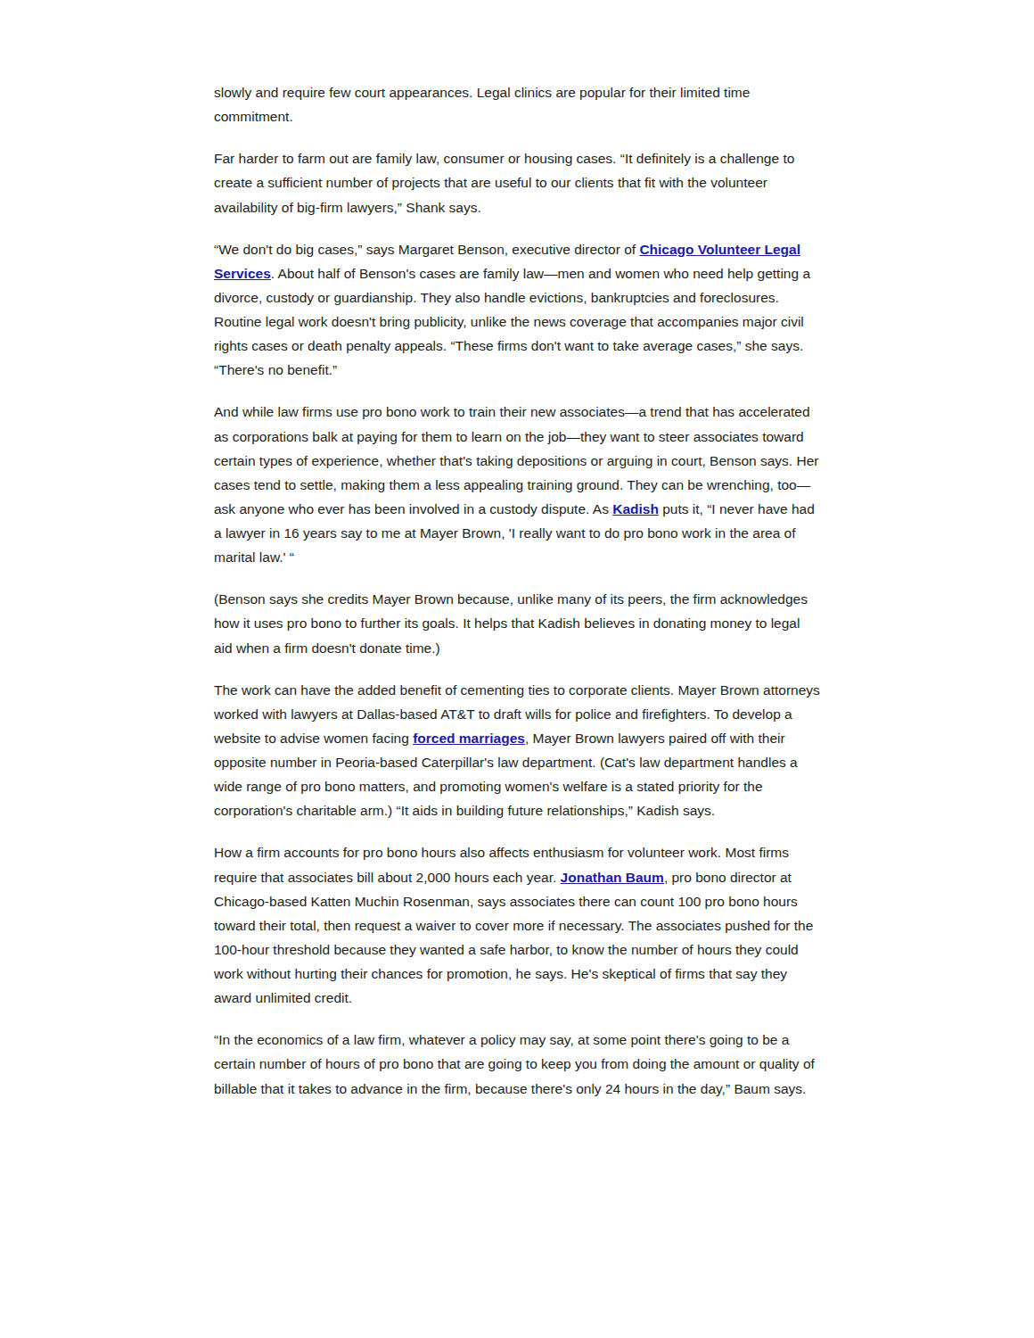slowly and require few court appearances. Legal clinics are popular for their limited time commitment.
Far harder to farm out are family law, consumer or housing cases. “It definitely is a challenge to create a sufficient number of projects that are useful to our clients that fit with the volunteer availability of big-firm lawyers,” Shank says.
“We don't do big cases,” says Margaret Benson, executive director of Chicago Volunteer Legal Services. About half of Benson's cases are family law—men and women who need help getting a divorce, custody or guardianship. They also handle evictions, bankruptcies and foreclosures. Routine legal work doesn't bring publicity, unlike the news coverage that accompanies major civil rights cases or death penalty appeals. “These firms don't want to take average cases,” she says. “There's no benefit.”
And while law firms use pro bono work to train their new associates—a trend that has accelerated as corporations balk at paying for them to learn on the job—they want to steer associates toward certain types of experience, whether that's taking depositions or arguing in court, Benson says. Her cases tend to settle, making them a less appealing training ground. They can be wrenching, too—ask anyone who ever has been involved in a custody dispute. As Kadish puts it, “I never have had a lawyer in 16 years say to me at Mayer Brown, 'I really want to do pro bono work in the area of marital law.' “
(Benson says she credits Mayer Brown because, unlike many of its peers, the firm acknowledges how it uses pro bono to further its goals. It helps that Kadish believes in donating money to legal aid when a firm doesn't donate time.)
The work can have the added benefit of cementing ties to corporate clients. Mayer Brown attorneys worked with lawyers at Dallas-based AT&T to draft wills for police and firefighters. To develop a website to advise women facing forced marriages, Mayer Brown lawyers paired off with their opposite number in Peoria-based Caterpillar's law department. (Cat's law department handles a wide range of pro bono matters, and promoting women's welfare is a stated priority for the corporation's charitable arm.) “It aids in building future relationships,” Kadish says.
How a firm accounts for pro bono hours also affects enthusiasm for volunteer work. Most firms require that associates bill about 2,000 hours each year. Jonathan Baum, pro bono director at Chicago-based Katten Muchin Rosenman, says associates there can count 100 pro bono hours toward their total, then request a waiver to cover more if necessary. The associates pushed for the 100-hour threshold because they wanted a safe harbor, to know the number of hours they could work without hurting their chances for promotion, he says. He's skeptical of firms that say they award unlimited credit.
“In the economics of a law firm, whatever a policy may say, at some point there's going to be a certain number of hours of pro bono that are going to keep you from doing the amount or quality of billable that it takes to advance in the firm, because there's only 24 hours in the day,” Baum says.